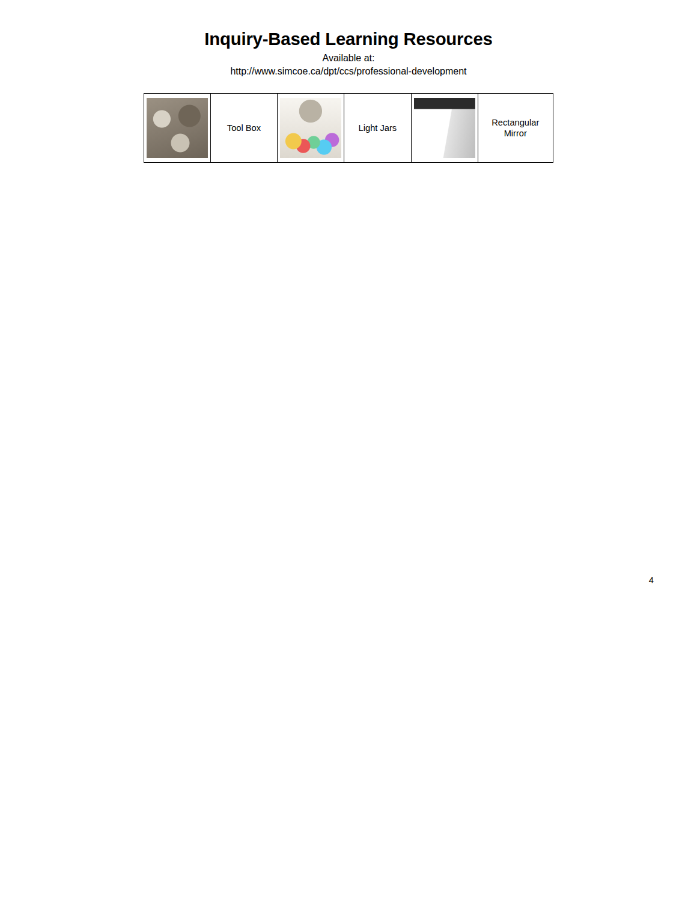Inquiry-Based Learning Resources
Available at:
http://www.simcoe.ca/dpt/ccs/professional-development
| | Tool Box | | Light Jars | | Rectangular Mirror |
4